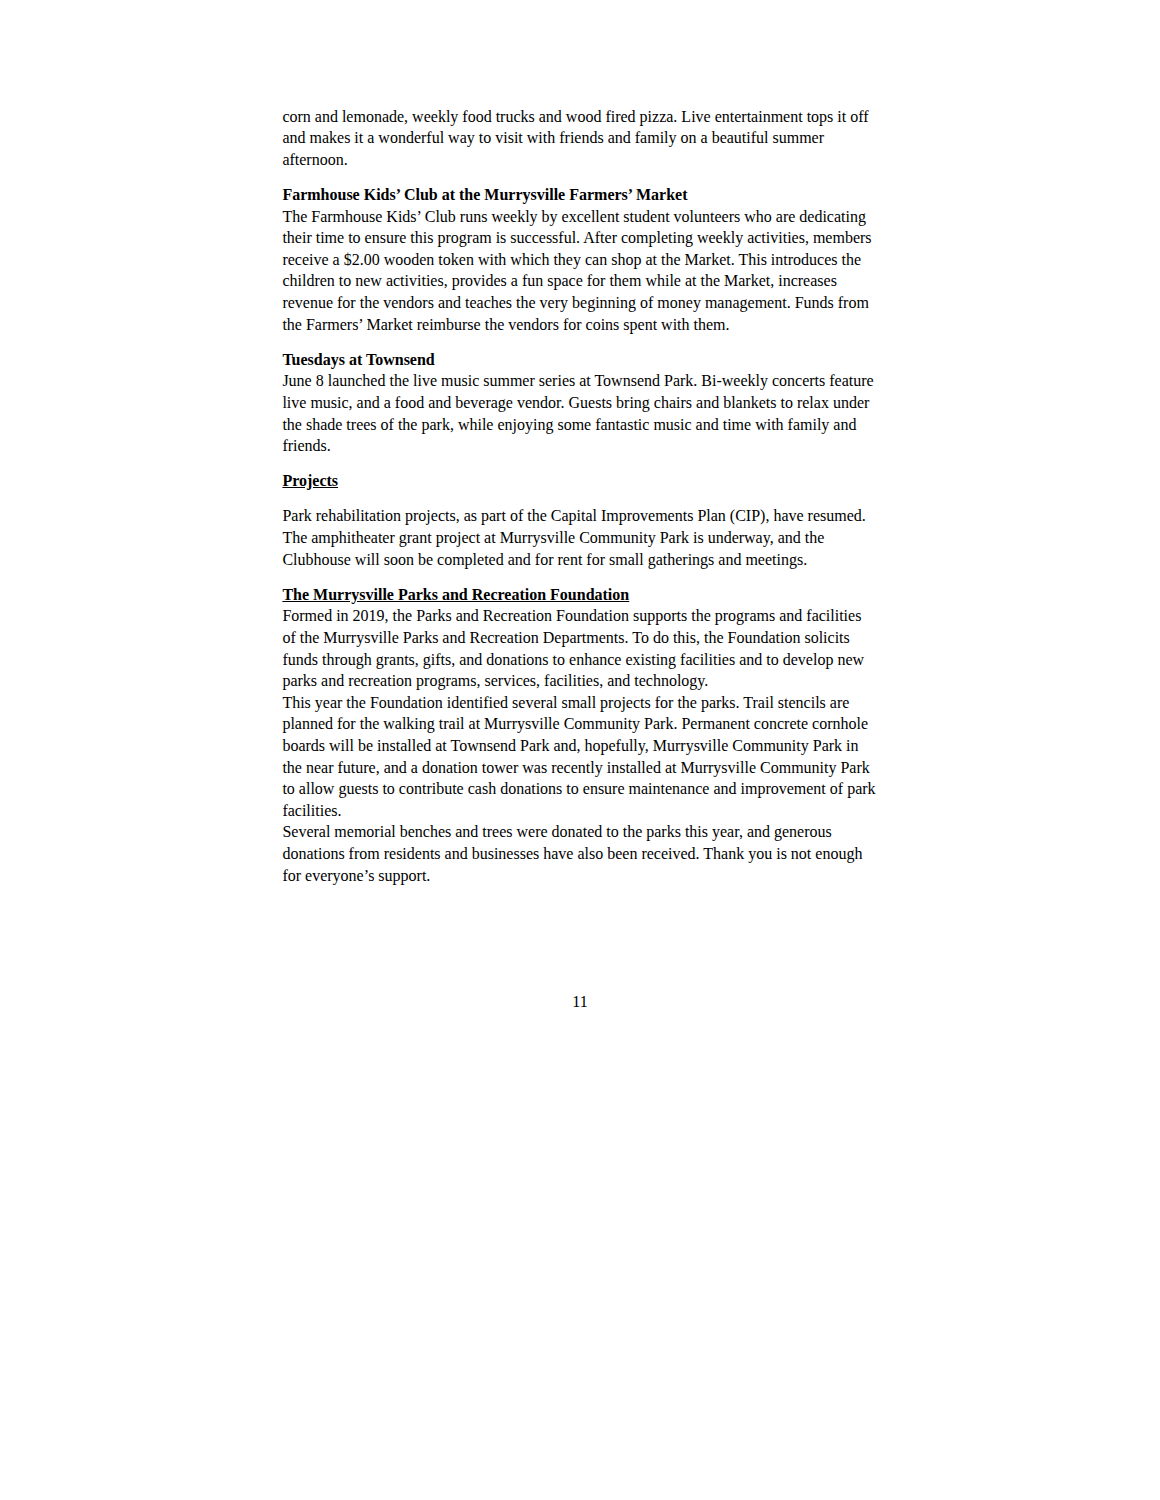corn and lemonade, weekly food trucks and wood fired pizza. Live entertainment tops it off and makes it a wonderful way to visit with friends and family on a beautiful summer afternoon.
Farmhouse Kids’ Club at the Murrysville Farmers’ Market
The Farmhouse Kids’ Club runs weekly by excellent student volunteers who are dedicating their time to ensure this program is successful. After completing weekly activities, members receive a $2.00 wooden token with which they can shop at the Market. This introduces the children to new activities, provides a fun space for them while at the Market, increases revenue for the vendors and teaches the very beginning of money management. Funds from the Farmers’ Market reimburse the vendors for coins spent with them.
Tuesdays at Townsend
June 8 launched the live music summer series at Townsend Park. Bi-weekly concerts feature live music, and a food and beverage vendor. Guests bring chairs and blankets to relax under the shade trees of the park, while enjoying some fantastic music and time with family and friends.
Projects
Park rehabilitation projects, as part of the Capital Improvements Plan (CIP), have resumed. The amphitheater grant project at Murrysville Community Park is underway, and the Clubhouse will soon be completed and for rent for small gatherings and meetings.
The Murrysville Parks and Recreation Foundation
Formed in 2019, the Parks and Recreation Foundation supports the programs and facilities of the Murrysville Parks and Recreation Departments. To do this, the Foundation solicits funds through grants, gifts, and donations to enhance existing facilities and to develop new parks and recreation programs, services, facilities, and technology.
This year the Foundation identified several small projects for the parks. Trail stencils are planned for the walking trail at Murrysville Community Park. Permanent concrete cornhole boards will be installed at Townsend Park and, hopefully, Murrysville Community Park in the near future, and a donation tower was recently installed at Murrysville Community Park to allow guests to contribute cash donations to ensure maintenance and improvement of park facilities.
Several memorial benches and trees were donated to the parks this year, and generous donations from residents and businesses have also been received. Thank you is not enough for everyone’s support.
11